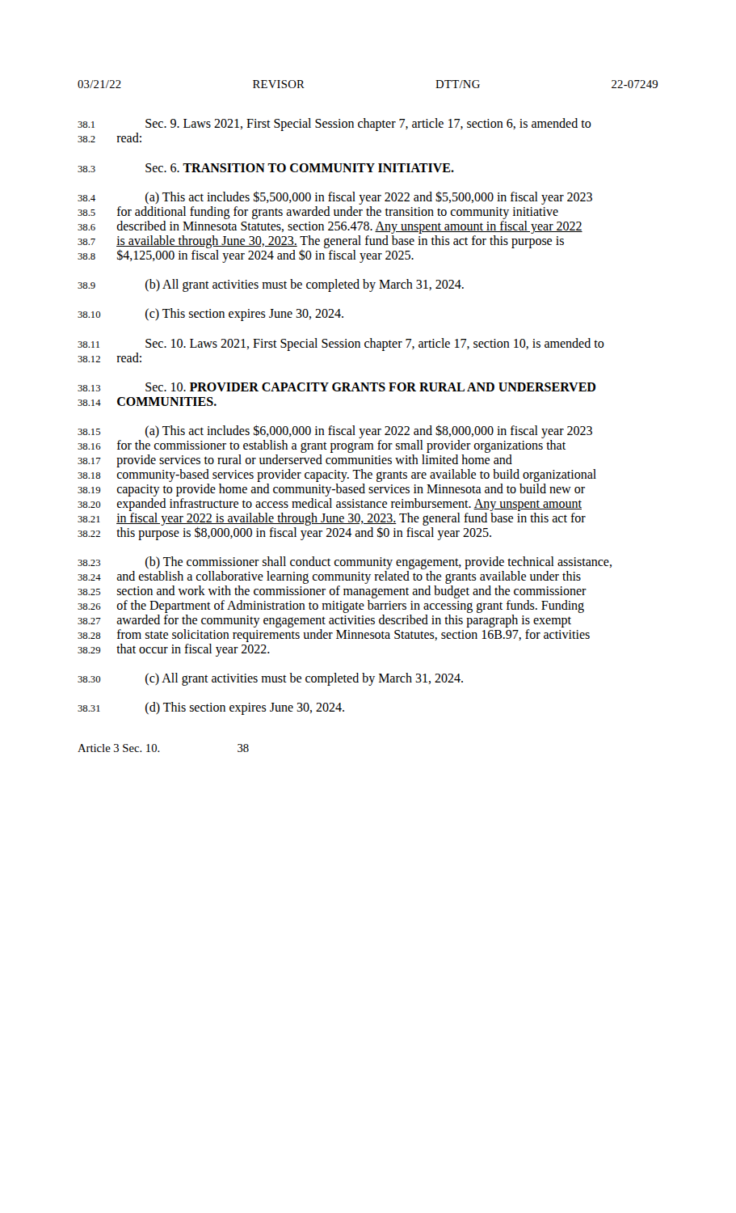03/21/22 REVISOR DTT/NG 22-07249
38.1
Sec. 9. Laws 2021, First Special Session chapter 7, article 17, section 6, is amended to
38.2
read:
38.3
Sec. 6. TRANSITION TO COMMUNITY INITIATIVE.
38.4
(a) This act includes $5,500,000 in fiscal year 2022 and $5,500,000 in fiscal year 2023
38.5
for additional funding for grants awarded under the transition to community initiative
38.6
described in Minnesota Statutes, section 256.478. Any unspent amount in fiscal year 2022
38.7
is available through June 30, 2023. The general fund base in this act for this purpose is
38.8
$4,125,000 in fiscal year 2024 and $0 in fiscal year 2025.
38.9
(b) All grant activities must be completed by March 31, 2024.
38.10
(c) This section expires June 30, 2024.
38.11
Sec. 10. Laws 2021, First Special Session chapter 7, article 17, section 10, is amended to
38.12
read:
38.13
Sec. 10. PROVIDER CAPACITY GRANTS FOR RURAL AND UNDERSERVED
38.14
COMMUNITIES.
38.15
(a) This act includes $6,000,000 in fiscal year 2022 and $8,000,000 in fiscal year 2023
38.16
for the commissioner to establish a grant program for small provider organizations that
38.17
provide services to rural or underserved communities with limited home and
38.18
community-based services provider capacity. The grants are available to build organizational
38.19
capacity to provide home and community-based services in Minnesota and to build new or
38.20
expanded infrastructure to access medical assistance reimbursement. Any unspent amount
38.21
in fiscal year 2022 is available through June 30, 2023. The general fund base in this act for
38.22
this purpose is $8,000,000 in fiscal year 2024 and $0 in fiscal year 2025.
38.23
(b) The commissioner shall conduct community engagement, provide technical assistance,
38.24
and establish a collaborative learning community related to the grants available under this
38.25
section and work with the commissioner of management and budget and the commissioner
38.26
of the Department of Administration to mitigate barriers in accessing grant funds. Funding
38.27
awarded for the community engagement activities described in this paragraph is exempt
38.28
from state solicitation requirements under Minnesota Statutes, section 16B.97, for activities
38.29
that occur in fiscal year 2022.
38.30
(c) All grant activities must be completed by March 31, 2024.
38.31
(d) This section expires June 30, 2024.
Article 3 Sec. 10.
38